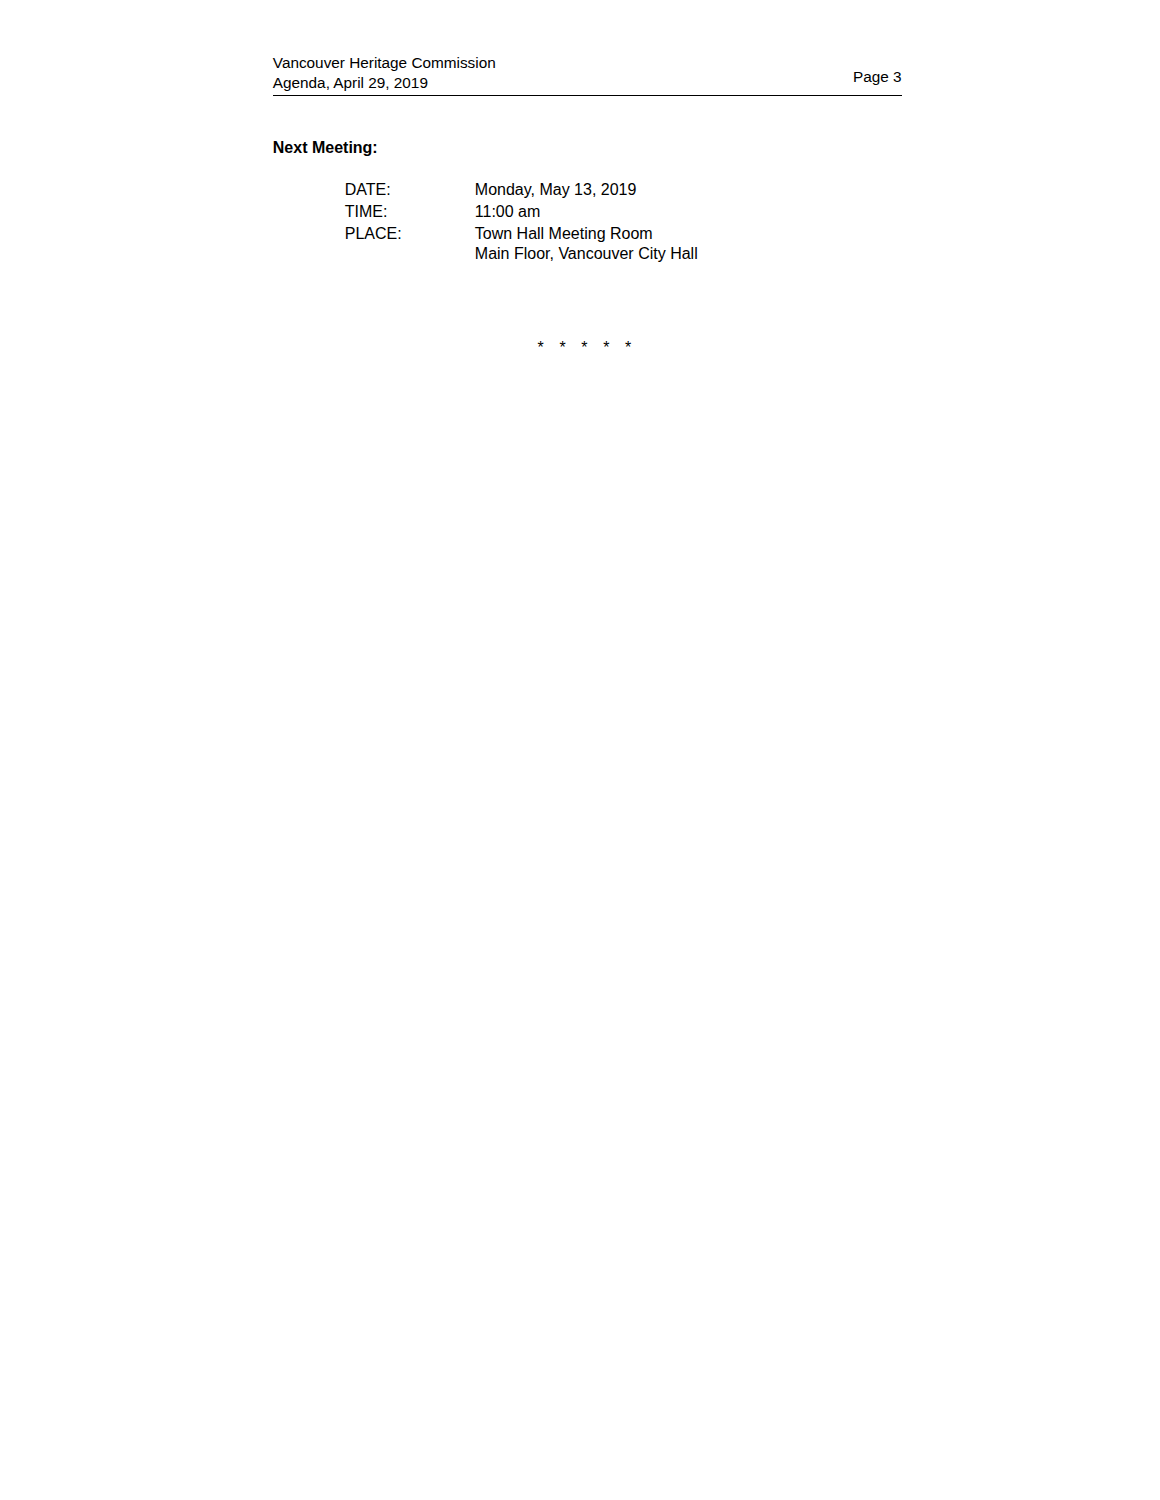Vancouver Heritage Commission
Agenda, April 29, 2019
Page 3
Next Meeting:
| DATE: | Monday, May 13, 2019 |
| TIME: | 11:00 am |
| PLACE: | Town Hall Meeting Room Main Floor, Vancouver City Hall |
* * * * *